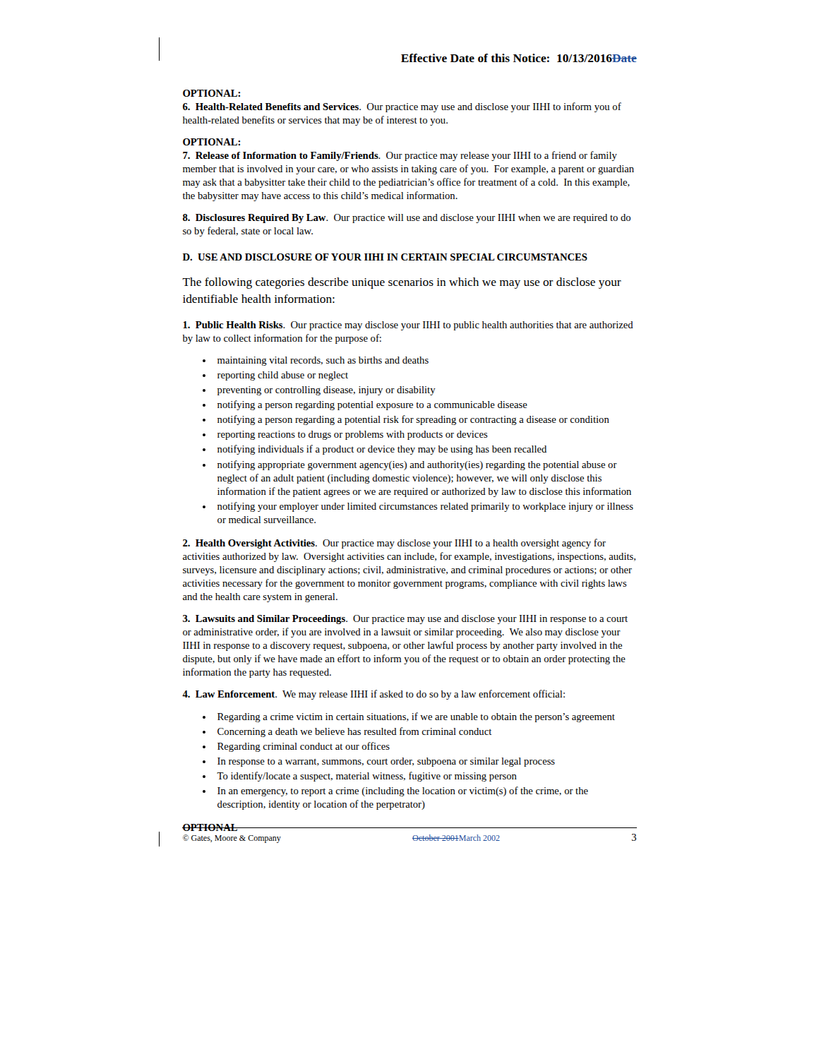Effective Date of this Notice: 10/13/2016Date
OPTIONAL:
6. Health-Related Benefits and Services. Our practice may use and disclose your IIHI to inform you of health-related benefits or services that may be of interest to you.
OPTIONAL:
7. Release of Information to Family/Friends. Our practice may release your IIHI to a friend or family member that is involved in your care, or who assists in taking care of you. For example, a parent or guardian may ask that a babysitter take their child to the pediatrician’s office for treatment of a cold. In this example, the babysitter may have access to this child’s medical information.
8. Disclosures Required By Law. Our practice will use and disclose your IIHI when we are required to do so by federal, state or local law.
D. USE AND DISCLOSURE OF YOUR IIHI IN CERTAIN SPECIAL CIRCUMSTANCES
The following categories describe unique scenarios in which we may use or disclose your identifiable health information:
1. Public Health Risks. Our practice may disclose your IIHI to public health authorities that are authorized by law to collect information for the purpose of:
maintaining vital records, such as births and deaths
reporting child abuse or neglect
preventing or controlling disease, injury or disability
notifying a person regarding potential exposure to a communicable disease
notifying a person regarding a potential risk for spreading or contracting a disease or condition
reporting reactions to drugs or problems with products or devices
notifying individuals if a product or device they may be using has been recalled
notifying appropriate government agency(ies) and authority(ies) regarding the potential abuse or neglect of an adult patient (including domestic violence); however, we will only disclose this information if the patient agrees or we are required or authorized by law to disclose this information
notifying your employer under limited circumstances related primarily to workplace injury or illness or medical surveillance.
2. Health Oversight Activities. Our practice may disclose your IIHI to a health oversight agency for activities authorized by law. Oversight activities can include, for example, investigations, inspections, audits, surveys, licensure and disciplinary actions; civil, administrative, and criminal procedures or actions; or other activities necessary for the government to monitor government programs, compliance with civil rights laws and the health care system in general.
3. Lawsuits and Similar Proceedings. Our practice may use and disclose your IIHI in response to a court or administrative order, if you are involved in a lawsuit or similar proceeding. We also may disclose your IIHI in response to a discovery request, subpoena, or other lawful process by another party involved in the dispute, but only if we have made an effort to inform you of the request or to obtain an order protecting the information the party has requested.
4. Law Enforcement. We may release IIHI if asked to do so by a law enforcement official:
Regarding a crime victim in certain situations, if we are unable to obtain the person’s agreement
Concerning a death we believe has resulted from criminal conduct
Regarding criminal conduct at our offices
In response to a warrant, summons, court order, subpoena or similar legal process
To identify/locate a suspect, material witness, fugitive or missing person
In an emergency, to report a crime (including the location or victim(s) of the crime, or the description, identity or location of the perpetrator)
OPTIONAL
© Gates, Moore & Company October 2001 March 2002 3